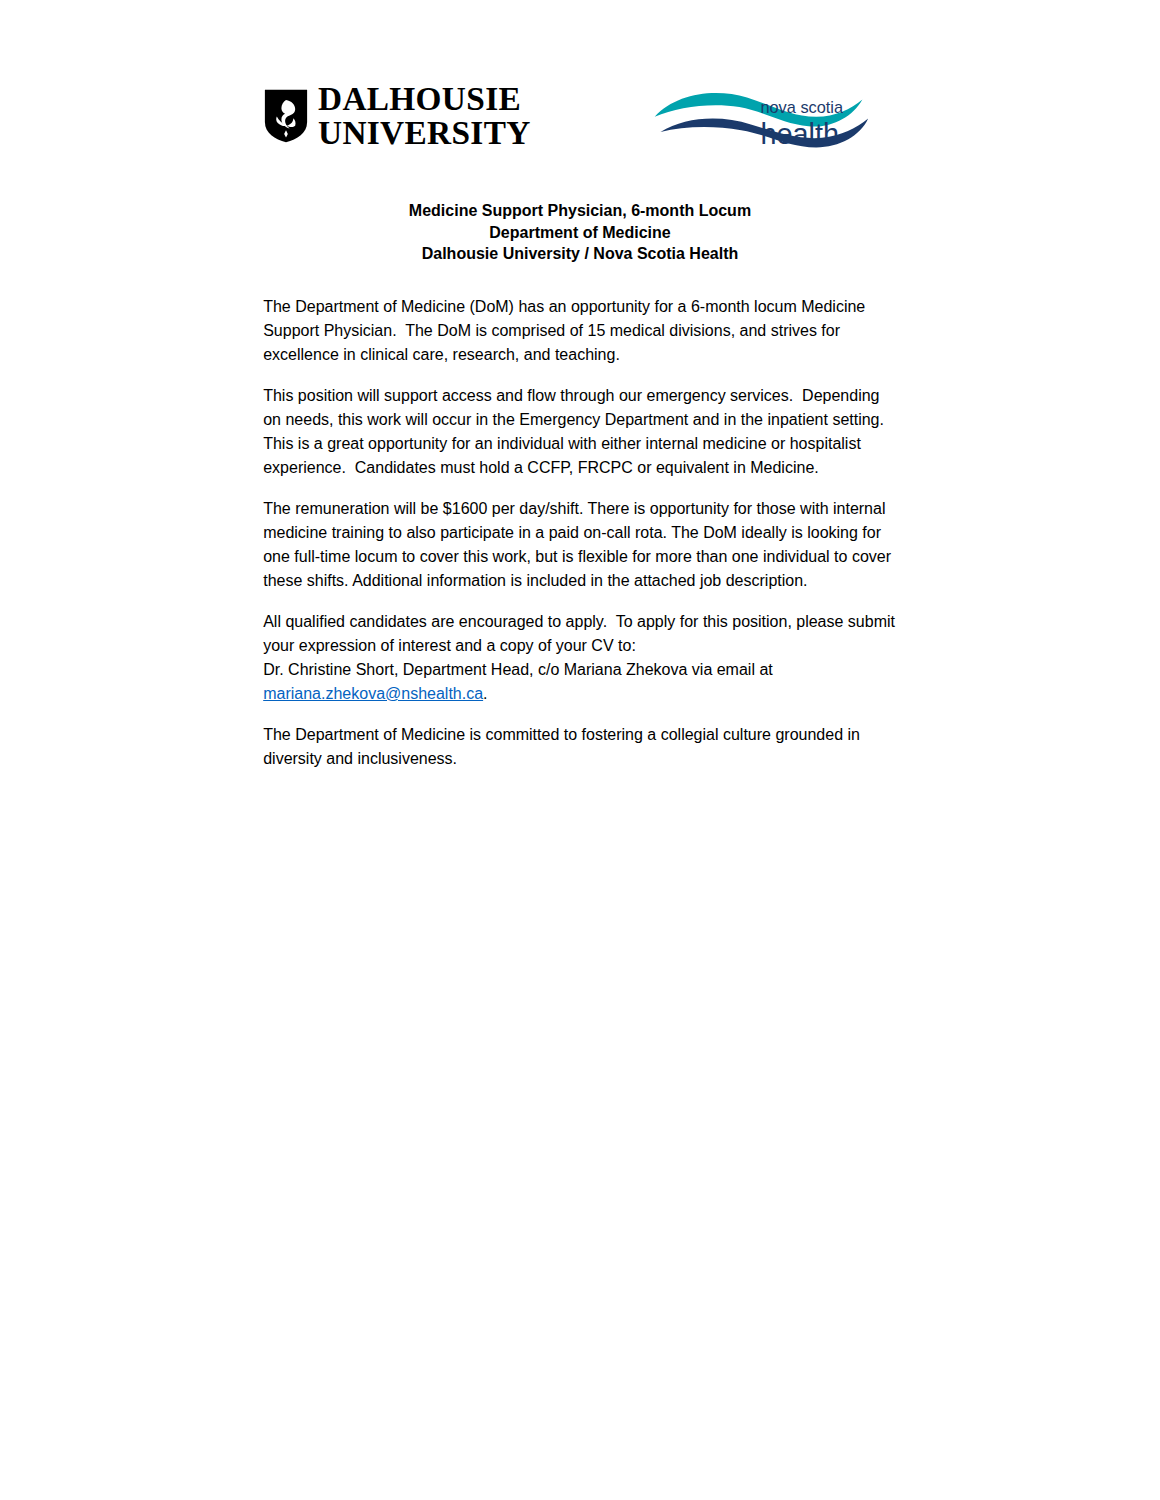Dalhousie
University
nova scotia health
Medicine Support Physician, 6-month Locum Department of Medicine Dalhousie University / Nova Scotia Health
The Department of Medicine (DoM) has an opportunity for a 6-month locum Medicine Support Physician. The DoM is comprised of 15 medical divisions, and strives for excellence in clinical care, research, and teaching.
This position will support access and flow through our emergency services. Depending on needs, this work will occur in the Emergency Department and in the inpatient setting. This is a great opportunity for an individual with either internal medicine or hospitalist experience. Candidates must hold a CCFP, FRCPC or equivalent in Medicine.
The remuneration will be $1600 per day/shift. There is opportunity for those with internal medicine training to also participate in a paid on-call rota. The DoM ideally is looking for one full-time locum to cover this work, but is flexible for more than one individual to cover these shifts. Additional information is included in the attached job description.
All qualified candidates are encouraged to apply. To apply for this position, please submit your expression of interest and a copy of your CV to: Dr. Christine Short, Department Head, c/o Mariana Zhekova via email at mariana.zhekova@nshealth.ca.
The Department of Medicine is committed to fostering a collegial culture grounded in diversity and inclusiveness.